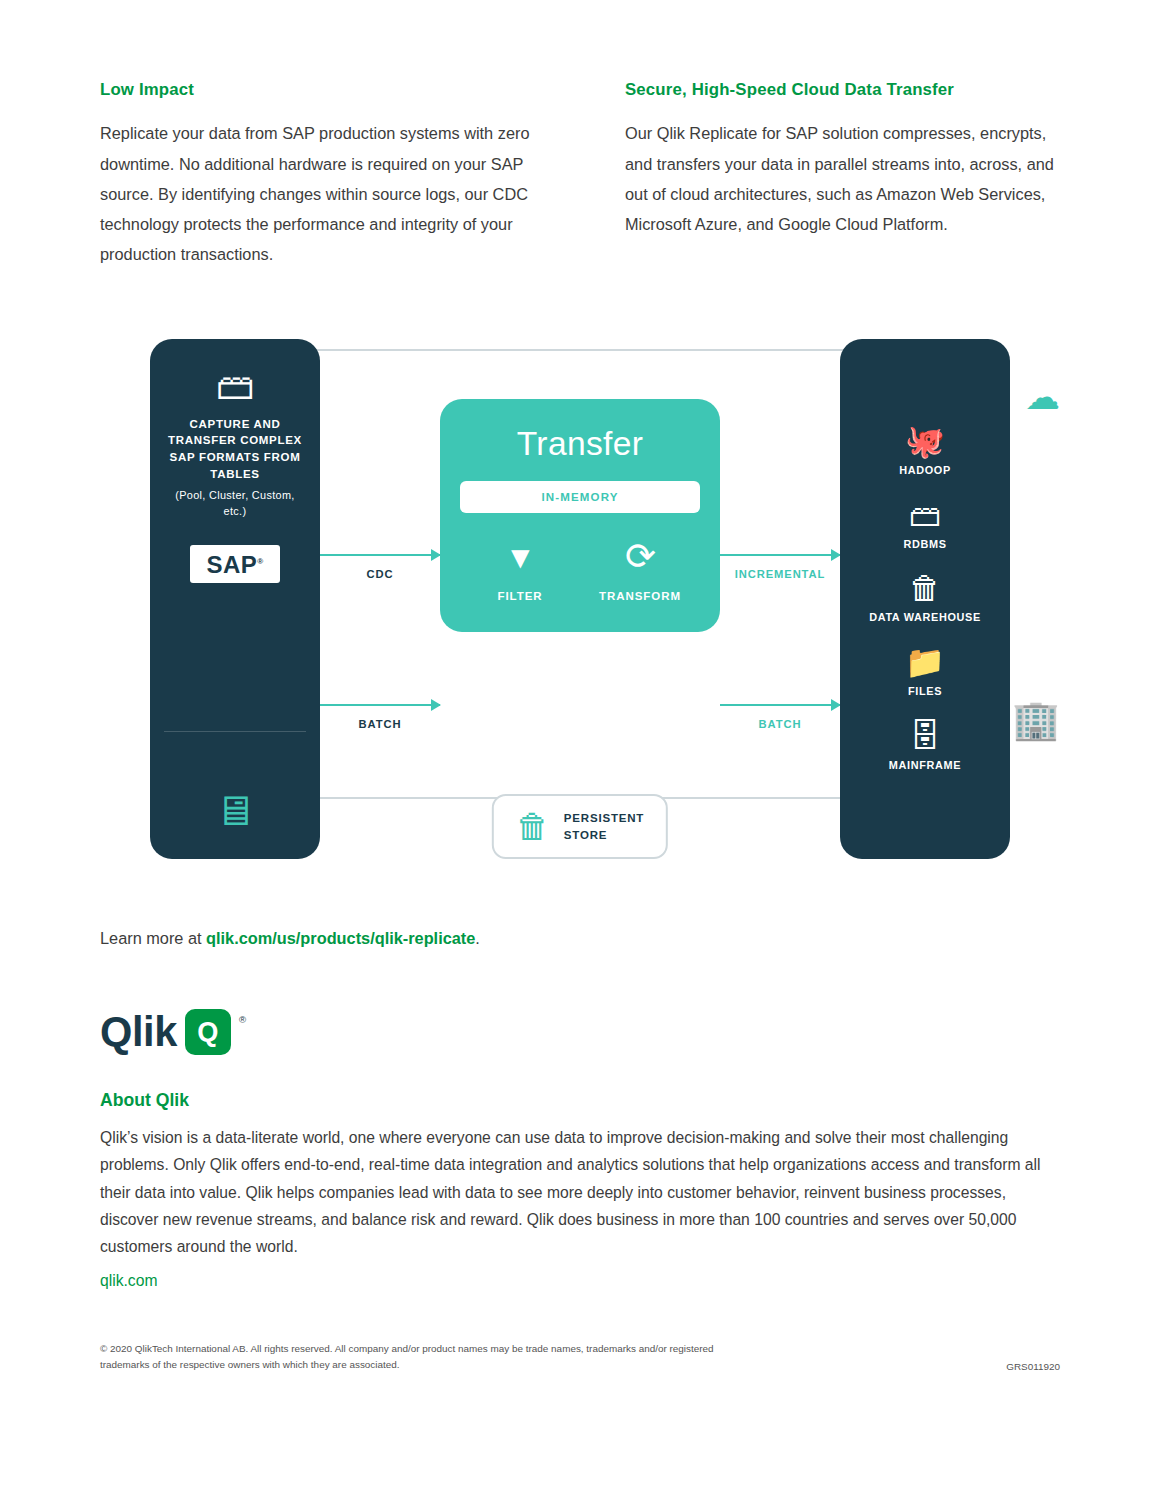Low Impact
Replicate your data from SAP production systems with zero downtime. No additional hardware is required on your SAP source. By identifying changes within source logs, our CDC technology protects the performance and integrity of your production transactions.
Secure, High-Speed Cloud Data Transfer
Our Qlik Replicate for SAP solution compresses, encrypts, and transfers your data in parallel streams into, across, and out of cloud architectures, such as Amazon Web Services, Microsoft Azure, and Google Cloud Platform.
☁ 🏢
🗃
Capture and Transfer Complex SAP Formats from Tables
(Pool, Cluster, Custom, etc.)
SAP®
🖥
CDC
BATCH
Transfer
IN-MEMORY
▾
FILTER
⟳
TRANSFORM
INCREMENTAL
BATCH
🐙
HADOOP
🗃
RDBMS
🗑
DATA WAREHOUSE
📁
FILES
🗄
MAINFRAME
🗑
PERSISTENT
STORE
Learn more at qlik.com/us/products/qlik-replicate.
Qlik Q ®
About Qlik
Qlik’s vision is a data-literate world, one where everyone can use data to improve decision-making and solve their most challenging problems. Only Qlik offers end-to-end, real-time data integration and analytics solutions that help organizations access and transform all their data into value. Qlik helps companies lead with data to see more deeply into customer behavior, reinvent business processes, discover new revenue streams, and balance risk and reward. Qlik does business in more than 100 countries and serves over 50,000 customers around the world.
qlik.com
© 2020 QlikTech International AB. All rights reserved. All company and/or product names may be trade names, trademarks and/or registered trademarks of the respective owners with which they are associated.
GRS011920